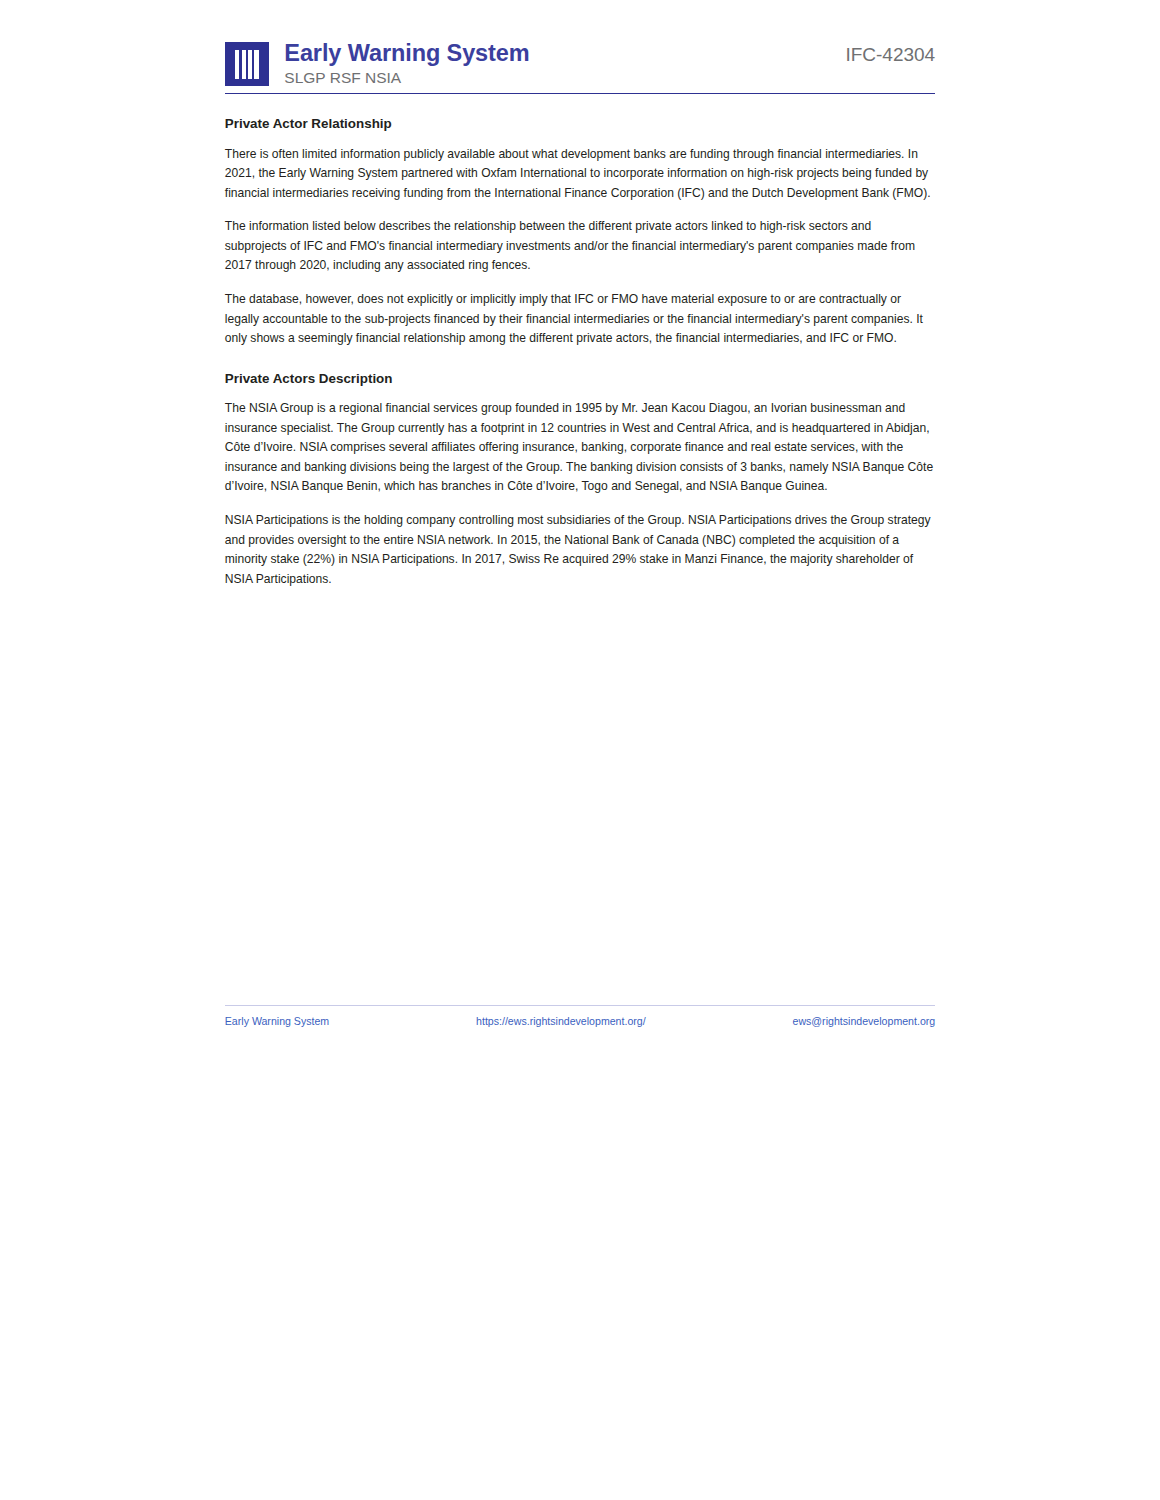Early Warning System
SLGP RSF NSIA
IFC-42304
Private Actor Relationship
There is often limited information publicly available about what development banks are funding through financial intermediaries. In 2021, the Early Warning System partnered with Oxfam International to incorporate information on high-risk projects being funded by financial intermediaries receiving funding from the International Finance Corporation (IFC) and the Dutch Development Bank (FMO).
The information listed below describes the relationship between the different private actors linked to high-risk sectors and subprojects of IFC and FMO's financial intermediary investments and/or the financial intermediary's parent companies made from 2017 through 2020, including any associated ring fences.
The database, however, does not explicitly or implicitly imply that IFC or FMO have material exposure to or are contractually or legally accountable to the sub-projects financed by their financial intermediaries or the financial intermediary's parent companies. It only shows a seemingly financial relationship among the different private actors, the financial intermediaries, and IFC or FMO.
Private Actors Description
The NSIA Group is a regional financial services group founded in 1995 by Mr. Jean Kacou Diagou, an Ivorian businessman and insurance specialist. The Group currently has a footprint in 12 countries in West and Central Africa, and is headquartered in Abidjan, Côte d’Ivoire. NSIA comprises several affiliates offering insurance, banking, corporate finance and real estate services, with the insurance and banking divisions being the largest of the Group. The banking division consists of 3 banks, namely NSIA Banque Côte d’Ivoire, NSIA Banque Benin, which has branches in Côte d’Ivoire, Togo and Senegal, and NSIA Banque Guinea.
NSIA Participations is the holding company controlling most subsidiaries of the Group. NSIA Participations drives the Group strategy and provides oversight to the entire NSIA network. In 2015, the National Bank of Canada (NBC) completed the acquisition of a minority stake (22%) in NSIA Participations. In 2017, Swiss Re acquired 29% stake in Manzi Finance, the majority shareholder of NSIA Participations.
Early Warning System
https://ews.rightsindevelopment.org/
ews@rightsindevelopment.org